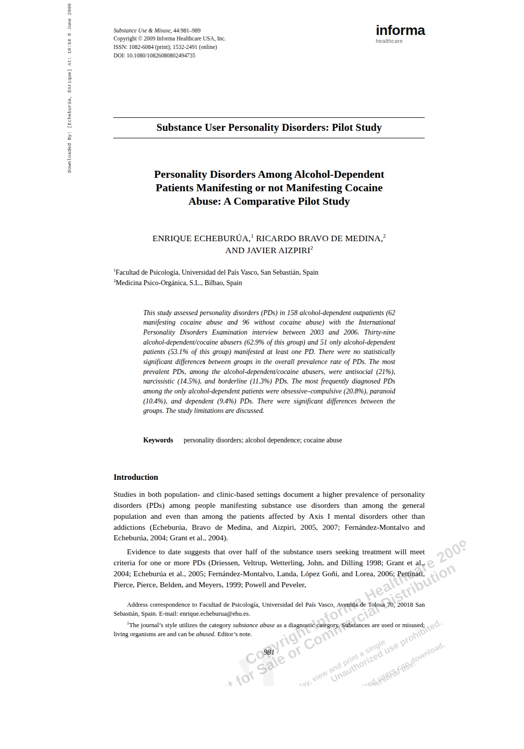Downloaded By: [Echeburúa, Enrique] At: 10:54 8 June 2009
Substance Use & Misuse, 44:981–989
Copyright © 2009 Informa Healthcare USA, Inc.
ISSN: 1082-6084 (print); 1532-2491 (online)
DOI: 10.1080/10826080802494735
informa
healthcare
Substance User Personality Disorders: Pilot Study
Personality Disorders Among Alcohol-Dependent
Patients Manifesting or not Manifesting Cocaine
Abuse: A Comparative Pilot Study
ENRIQUE ECHEBURÚA,1 RICARDO BRAVO DE MEDINA,2
AND JAVIER AIZPIRI2
1Facultad de Psicología, Universidad del País Vasco, San Sebastián, Spain
2Medicina Psico-Orgánica, S.L., Bilbao, Spain
This study assessed personality disorders (PDs) in 158 alcohol-dependent outpatients (62 manifesting cocaine abuse and 96 without cocaine abuse) with the International Personality Disorders Examination interview between 2003 and 2006. Thirty-nine alcohol-dependent/cocaine abusers (62.9% of this group) and 51 only alcohol-dependent patients (53.1% of this group) manifested at least one PD. There were no statistically significant differences between groups in the overall prevalence rate of PDs. The most prevalent PDs, among the alcohol-dependent/cocaine abusers, were antisocial (21%), narcissistic (14.5%), and borderline (11.3%) PDs. The most frequently diagnosed PDs among the only alcohol-dependent patients were obsessive–compulsive (20.8%), paranoid (10.4%), and dependent (9.4%) PDs. There were significant differences between the groups. The study limitations are discussed.
Keywords personality disorders; alcohol dependence; cocaine abuse
Introduction
Studies in both population- and clinic-based settings document a higher prevalence of personality disorders (PDs) among people manifesting substance use disorders than among the general population and even than among the patients affected by Axis I mental disorders other than addictions (Echeburúa, Bravo de Medina, and Aizpiri, 2005, 2007; Fernández-Montalvo and Echeburúa, 2004; Grant et al., 2004).
Evidence to date suggests that over half of the substance users seeking treatment will meet criteria for one or more PDs (Driessen, Veltrup, Wetterling, John, and Dilling 1998; Grant et al., 2004; Echeburúa et al., 2005; Fernández-Montalvo, Landa, López Goñi, and Lorea, 2006; Pettinati, Pierce, Pierce, Belden, and Meyers, 1999; Powell and Peveler,
Address correspondence to Facultad de Psicología, Universidad del País Vasco, Avenida de Tolosa 70, 20018 San Sebastián, Spain. E-mail: enrique.echeburua@ehu.es.
1The journal’s style utilizes the category substance abuse as a diagnostic category. Substances are used or misused; living organisms are and can be abused. Editor’s note.
981
Copyright Informa Healthcare 2009
Not for Sale or Commercial Distribution
Unauthorized use prohibited.
Authorized users can download,
display, view and print a single
copy for personal use.